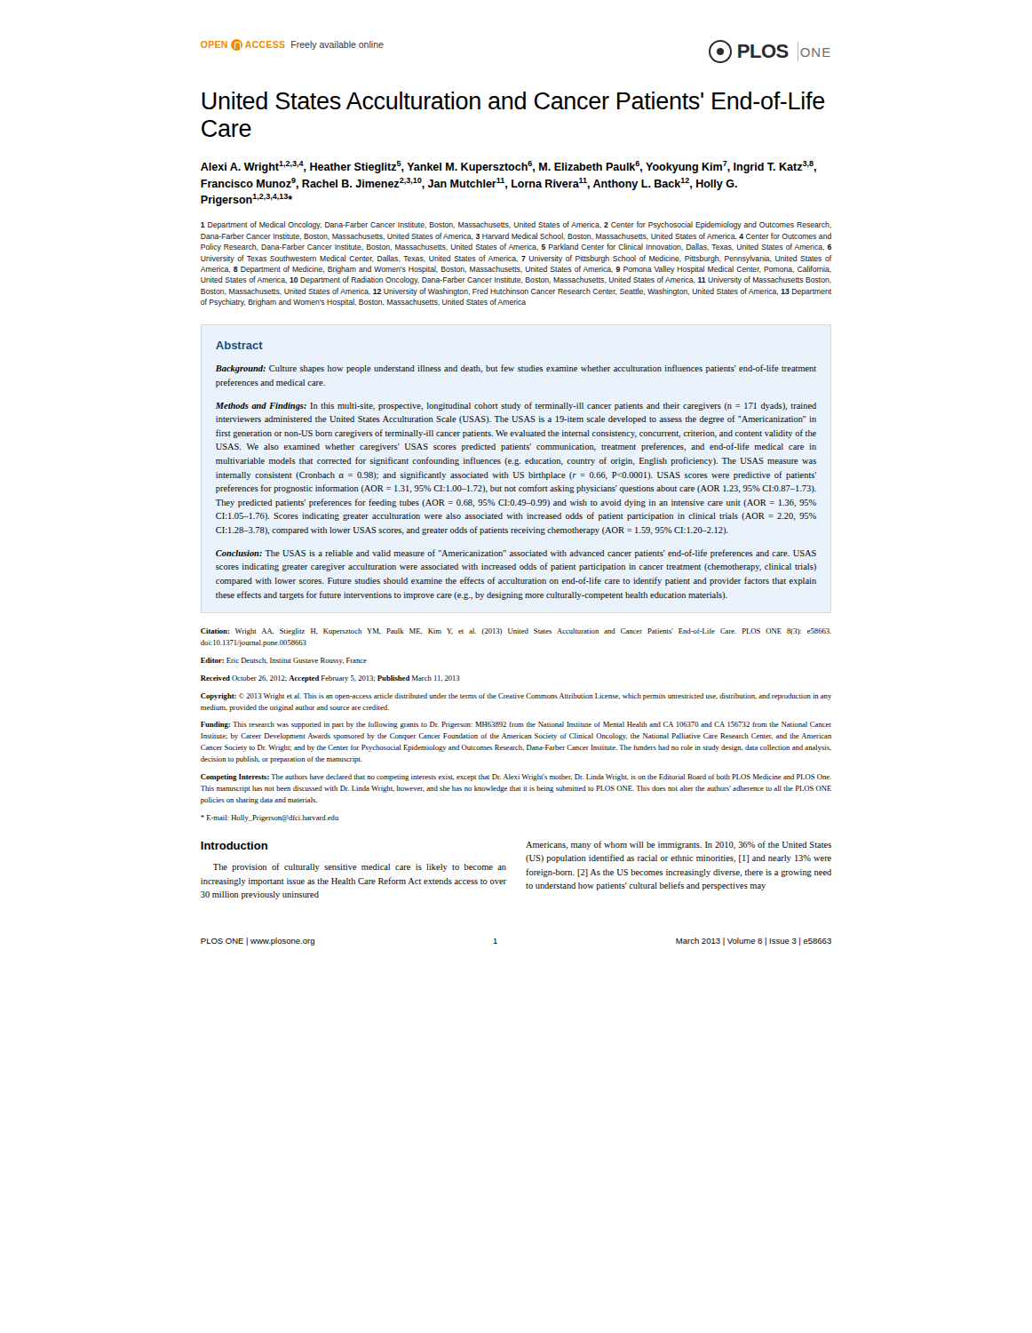OPEN ACCESS Freely available online
PLOS ONE
United States Acculturation and Cancer Patients' End-of-Life Care
Alexi A. Wright1,2,3,4, Heather Stieglitz5, Yankel M. Kupersztoch6, M. Elizabeth Paulk6, Yookyung Kim7, Ingrid T. Katz3,8, Francisco Munoz9, Rachel B. Jimenez2,3,10, Jan Mutchler11, Lorna Rivera11, Anthony L. Back12, Holly G. Prigerson1,2,3,4,13*
1 Department of Medical Oncology, Dana-Farber Cancer Institute, Boston, Massachusetts, United States of America, 2 Center for Psychosocial Epidemiology and Outcomes Research, Dana-Farber Cancer Institute, Boston, Massachusetts, United States of America, 3 Harvard Medical School, Boston, Massachusetts, United States of America, 4 Center for Outcomes and Policy Research, Dana-Farber Cancer Institute, Boston, Massachusetts, United States of America, 5 Parkland Center for Clinical Innovation, Dallas, Texas, United States of America, 6 University of Texas Southwestern Medical Center, Dallas, Texas, United States of America, 7 University of Pittsburgh School of Medicine, Pittsburgh, Pennsylvania, United States of America, 8 Department of Medicine, Brigham and Women's Hospital, Boston, Massachusetts, United States of America, 9 Pomona Valley Hospital Medical Center, Pomona, California, United States of America, 10 Department of Radiation Oncology, Dana-Farber Cancer Institute, Boston, Massachusetts, United States of America, 11 University of Massachusetts Boston, Boston, Massachusetts, United States of America, 12 University of Washington, Fred Hutchinson Cancer Research Center, Seattle, Washington, United States of America, 13 Department of Psychiatry, Brigham and Women's Hospital, Boston, Massachusetts, United States of America
Abstract
Background: Culture shapes how people understand illness and death, but few studies examine whether acculturation influences patients' end-of-life treatment preferences and medical care.
Methods and Findings: In this multi-site, prospective, longitudinal cohort study of terminally-ill cancer patients and their caregivers (n = 171 dyads), trained interviewers administered the United States Acculturation Scale (USAS). The USAS is a 19-item scale developed to assess the degree of ''Americanization'' in first generation or non-US born caregivers of terminally-ill cancer patients. We evaluated the internal consistency, concurrent, criterion, and content validity of the USAS. We also examined whether caregivers' USAS scores predicted patients' communication, treatment preferences, and end-of-life medical care in multivariable models that corrected for significant confounding influences (e.g. education, country of origin, English proficiency). The USAS measure was internally consistent (Cronbach α = 0.98); and significantly associated with US birthplace (r = 0.66, P<0.0001). USAS scores were predictive of patients' preferences for prognostic information (AOR = 1.31, 95% CI:1.00–1.72), but not comfort asking physicians' questions about care (AOR 1.23, 95% CI:0.87–1.73). They predicted patients' preferences for feeding tubes (AOR = 0.68, 95% CI:0.49–0.99) and wish to avoid dying in an intensive care unit (AOR = 1.36, 95% CI:1.05–1.76). Scores indicating greater acculturation were also associated with increased odds of patient participation in clinical trials (AOR = 2.20, 95% CI:1.28–3.78), compared with lower USAS scores, and greater odds of patients receiving chemotherapy (AOR = 1.59, 95% CI:1.20–2.12).
Conclusion: The USAS is a reliable and valid measure of ''Americanization'' associated with advanced cancer patients' end-of-life preferences and care. USAS scores indicating greater caregiver acculturation were associated with increased odds of patient participation in cancer treatment (chemotherapy, clinical trials) compared with lower scores. Future studies should examine the effects of acculturation on end-of-life care to identify patient and provider factors that explain these effects and targets for future interventions to improve care (e.g., by designing more culturally-competent health education materials).
Citation: Wright AA, Stieglitz H, Kupersztoch YM, Paulk ME, Kim Y, et al. (2013) United States Acculturation and Cancer Patients' End-of-Life Care. PLOS ONE 8(3): e58663. doi:10.1371/journal.pone.0058663
Editor: Eric Deutsch, Institut Gustave Roussy, France
Received October 26, 2012; Accepted February 5, 2013; Published March 11, 2013
Copyright: © 2013 Wright et al. This is an open-access article distributed under the terms of the Creative Commons Attribution License, which permits unrestricted use, distribution, and reproduction in any medium, provided the original author and source are credited.
Funding: This research was supported in part by the following grants to Dr. Prigerson: MH63892 from the National Institute of Mental Health and CA 106370 and CA 156732 from the National Cancer Institute; by Career Development Awards sponsored by the Conquer Cancer Foundation of the American Society of Clinical Oncology, the National Palliative Care Research Center, and the American Cancer Society to Dr. Wright; and by the Center for Psychosocial Epidemiology and Outcomes Research, Dana-Farber Cancer Institute. The funders had no role in study design, data collection and analysis, decision to publish, or preparation of the manuscript.
Competing Interests: The authors have declared that no competing interests exist, except that Dr. Alexi Wright's mother, Dr. Linda Wright, is on the Editorial Board of both PLOS Medicine and PLOS One. This manuscript has not been discussed with Dr. Linda Wright, however, and she has no knowledge that it is being submitted to PLOS ONE. This does not alter the authors' adherence to all the PLOS ONE policies on sharing data and materials.
* E-mail: Holly_Prigerson@dfci.harvard.edu
Introduction
The provision of culturally sensitive medical care is likely to become an increasingly important issue as the Health Care Reform Act extends access to over 30 million previously uninsured
Americans, many of whom will be immigrants. In 2010, 36% of the United States (US) population identified as racial or ethnic minorities, [1] and nearly 13% were foreign-born. [2] As the US becomes increasingly diverse, there is a growing need to understand how patients' cultural beliefs and perspectives may
PLOS ONE | www.plosone.org
1
March 2013 | Volume 8 | Issue 3 | e58663